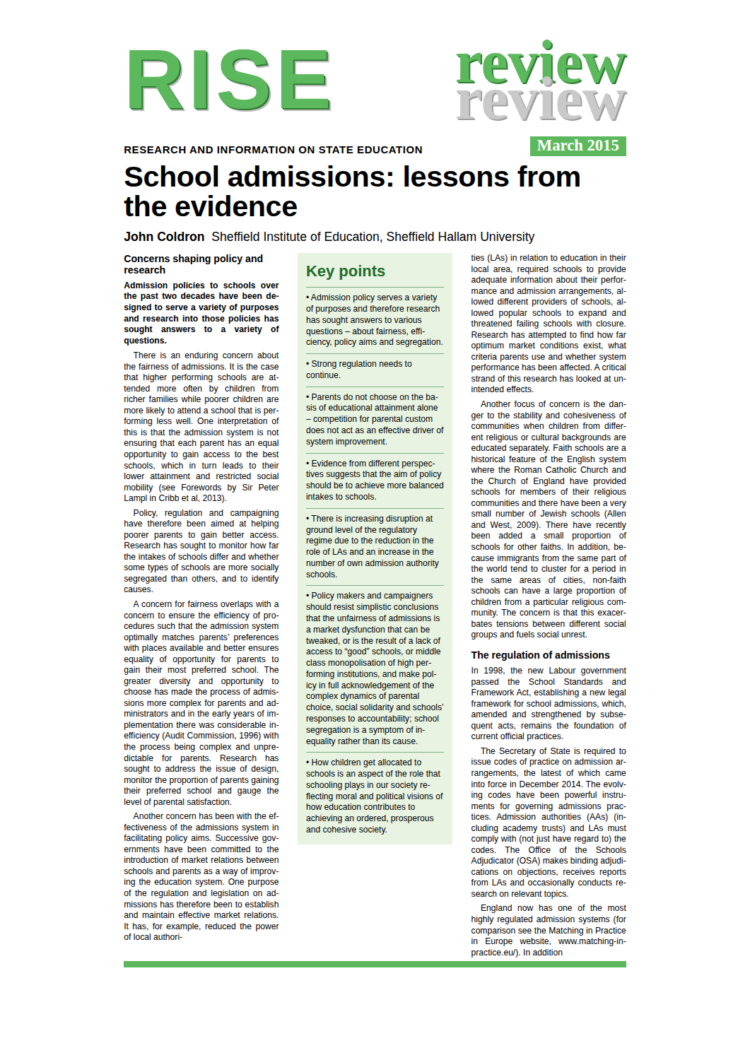RISE
review
review
Research and Information on State Education
March 2015
School admissions: lessons from the evidence
John Coldron Sheffield Institute of Education, Sheffield Hallam University
Concerns shaping policy and research
Admission policies to schools over the past two decades have been designed to serve a variety of purposes and research into those policies has sought answers to a variety of questions.
There is an enduring concern about the fairness of admissions. It is the case that higher performing schools are attended more often by children from richer families while poorer children are more likely to attend a school that is performing less well. One interpretation of this is that the admission system is not ensuring that each parent has an equal opportunity to gain access to the best schools, which in turn leads to their lower attainment and restricted social mobility (see Forewords by Sir Peter Lampl in Cribb et al, 2013).
Policy, regulation and campaigning have therefore been aimed at helping poorer parents to gain better access. Research has sought to monitor how far the intakes of schools differ and whether some types of schools are more socially segregated than others, and to identify causes.
A concern for fairness overlaps with a concern to ensure the efficiency of procedures such that the admission system optimally matches parents’ preferences with places available and better ensures equality of opportunity for parents to gain their most preferred school. The greater diversity and opportunity to choose has made the process of admissions more complex for parents and administrators and in the early years of implementation there was considerable inefficiency (Audit Commission, 1996) with the process being complex and unpredictable for parents. Research has sought to address the issue of design, monitor the proportion of parents gaining their preferred school and gauge the level of parental satisfaction.
Another concern has been with the effectiveness of the admissions system in facilitating policy aims. Successive governments have been committed to the introduction of market relations between schools and parents as a way of improving the education system. One purpose of the regulation and legislation on admissions has therefore been to establish and maintain effective market relations. It has, for example, reduced the power of local authori-
Key points
• Admission policy serves a variety of purposes and therefore research has sought answers to various questions – about fairness, efficiency, policy aims and segregation.
• Strong regulation needs to continue.
• Parents do not choose on the basis of educational attainment alone – competition for parental custom does not act as an effective driver of system improvement.
• Evidence from different perspectives suggests that the aim of policy should be to achieve more balanced intakes to schools.
• There is increasing disruption at ground level of the regulatory regime due to the reduction in the role of LAs and an increase in the number of own admission authority schools.
• Policy makers and campaigners should resist simplistic conclusions that the unfairness of admissions is a market dysfunction that can be tweaked, or is the result of a lack of access to “good” schools, or middle class monopolisation of high performing institutions, and make policy in full acknowledgement of the complex dynamics of parental choice, social solidarity and schools’ responses to accountability; school segregation is a symptom of inequality rather than its cause.
• How children get allocated to schools is an aspect of the role that schooling plays in our society reflecting moral and political visions of how education contributes to achieving an ordered, prosperous and cohesive society.
ties (LAs) in relation to education in their local area, required schools to provide adequate information about their performance and admission arrangements, allowed different providers of schools, allowed popular schools to expand and threatened failing schools with closure. Research has attempted to find how far optimum market conditions exist, what criteria parents use and whether system performance has been affected. A critical strand of this research has looked at unintended effects.
Another focus of concern is the danger to the stability and cohesiveness of communities when children from different religious or cultural backgrounds are educated separately. Faith schools are a historical feature of the English system where the Roman Catholic Church and the Church of England have provided schools for members of their religious communities and there have been a very small number of Jewish schools (Allen and West, 2009). There have recently been added a small proportion of schools for other faiths. In addition, because immigrants from the same part of the world tend to cluster for a period in the same areas of cities, non-faith schools can have a large proportion of children from a particular religious community. The concern is that this exacerbates tensions between different social groups and fuels social unrest.
The regulation of admissions
In 1998, the new Labour government passed the School Standards and Framework Act, establishing a new legal framework for school admissions, which, amended and strengthened by subsequent acts, remains the foundation of current official practices.
The Secretary of State is required to issue codes of practice on admission arrangements, the latest of which came into force in December 2014. The evolving codes have been powerful instruments for governing admissions practices. Admission authorities (AAs) (including academy trusts) and LAs must comply with (not just have regard to) the codes. The Office of the Schools Adjudicator (OSA) makes binding adjudications on objections, receives reports from LAs and occasionally conducts research on relevant topics.
England now has one of the most highly regulated admission systems (for comparison see the Matching in Practice in Europe website, www.matching-in-practice.eu/). In addition